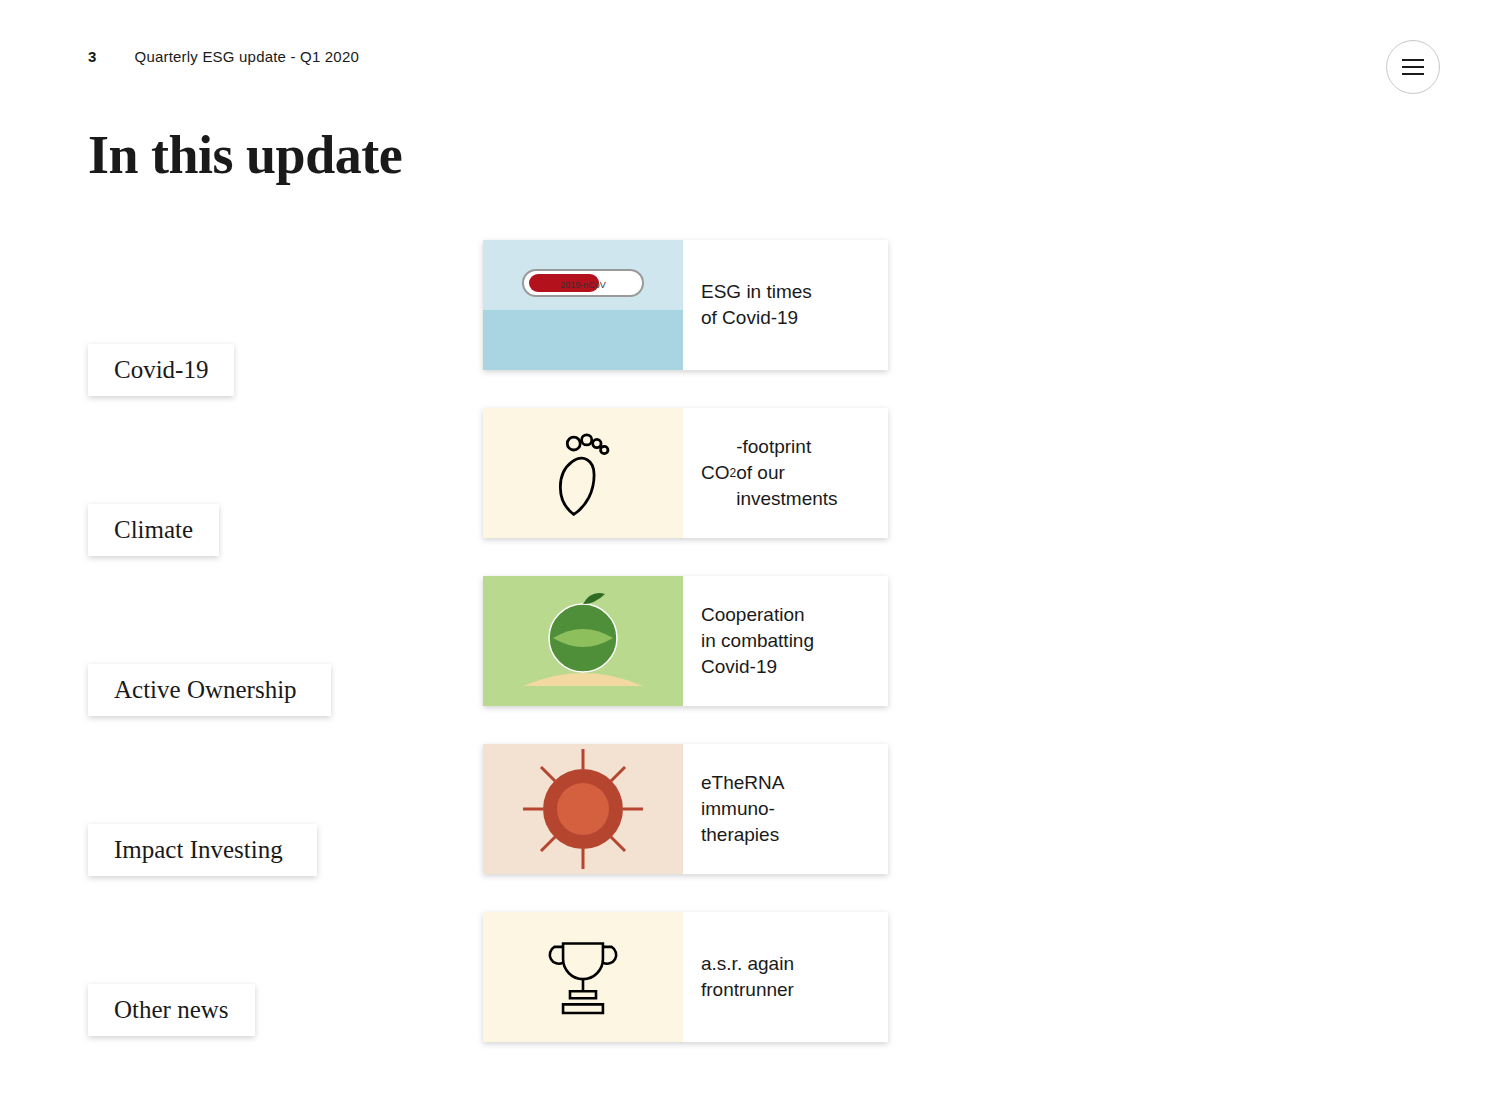3 Quarterly ESG update - Q1 2020
In this update
Covid-19
Climate
Active Ownership
Impact Investing
Other news
ESG in times
of Covid-19
CO2-footprint
of our
investments
Cooperation
in combatting
Covid-19
eTheRNA
immuno-
therapies
a.s.r. again
frontrunner